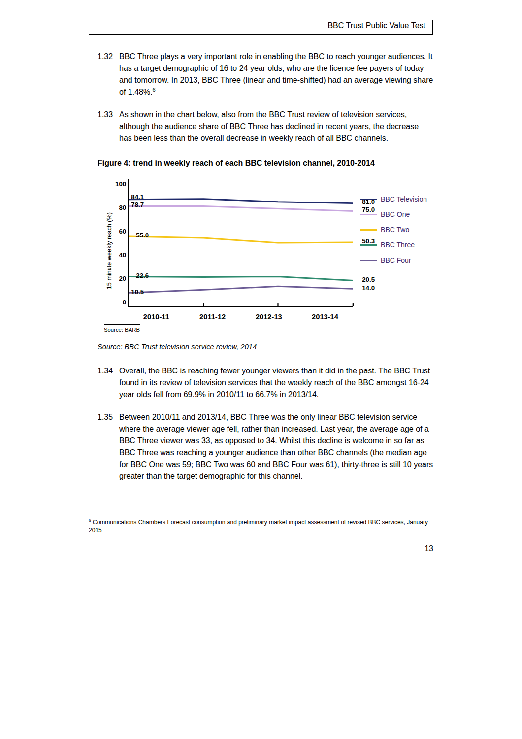BBC Trust Public Value Test
1.32
BBC Three plays a very important role in enabling the BBC to reach younger audiences. It has a target demographic of 16 to 24 year olds, who are the licence fee payers of today and tomorrow. In 2013, BBC Three (linear and time-shifted) had an average viewing share of 1.48%.6
1.33
As shown in the chart below, also from the BBC Trust review of television services, although the audience share of BBC Three has declined in recent years, the decrease has been less than the overall decrease in weekly reach of all BBC channels.
Figure 4: trend in weekly reach of each BBC television channel, 2010-2014
15 minute weekly reach (%)
100 80 60 40 20 0
84.1 78.7 55.0 22.6 10.5 81.0 75.0 50.3 20.5 14.0
2010-11 2011-12 2012-13 2013-14
BBC Television
BBC One
BBC Two
BBC Three
BBC Four
Source: BARB
Source: BBC Trust television service review, 2014
1.34
Overall, the BBC is reaching fewer younger viewers than it did in the past. The BBC Trust found in its review of television services that the weekly reach of the BBC amongst 16-24 year olds fell from 69.9% in 2010/11 to 66.7% in 2013/14.
1.35
Between 2010/11 and 2013/14, BBC Three was the only linear BBC television service where the average viewer age fell, rather than increased. Last year, the average age of a BBC Three viewer was 33, as opposed to 34. Whilst this decline is welcome in so far as BBC Three was reaching a younger audience than other BBC channels (the median age for BBC One was 59; BBC Two was 60 and BBC Four was 61), thirty-three is still 10 years greater than the target demographic for this channel.
6 Communications Chambers Forecast consumption and preliminary market impact assessment of revised BBC services, January 2015
13